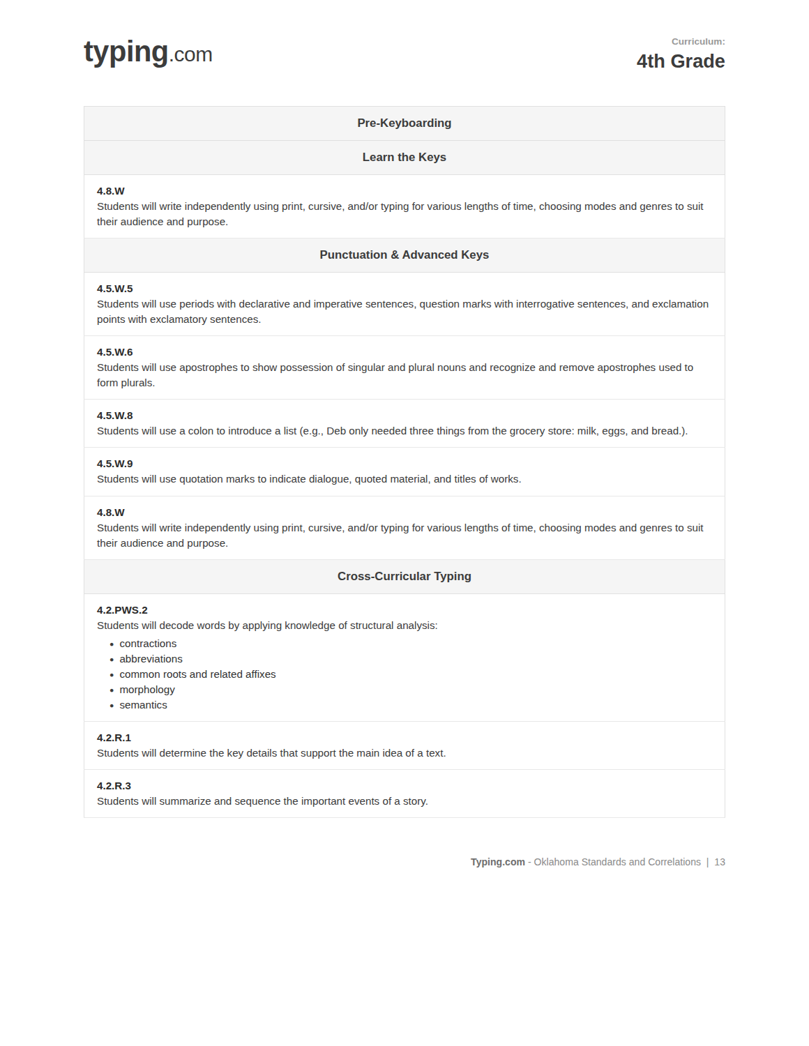typing.com
Curriculum:
4th Grade
| Pre-Keyboarding |
| --- |
| Learn the Keys |
| 4.8.W Students will write independently using print, cursive, and/or typing for various lengths of time, choosing modes and genres to suit their audience and purpose. |
| Punctuation & Advanced Keys |
| 4.5.W.5 Students will use periods with declarative and imperative sentences, question marks with interrogative sentences, and exclamation points with exclamatory sentences. |
| 4.5.W.6 Students will use apostrophes to show possession of singular and plural nouns and recognize and remove apostrophes used to form plurals. |
| 4.5.W.8 Students will use a colon to introduce a list (e.g., Deb only needed three things from the grocery store: milk, eggs, and bread.). |
| 4.5.W.9 Students will use quotation marks to indicate dialogue, quoted material, and titles of works. |
| 4.8.W Students will write independently using print, cursive, and/or typing for various lengths of time, choosing modes and genres to suit their audience and purpose. |
| Cross-Curricular Typing |
| 4.2.PWS.2 Students will decode words by applying knowledge of structural analysis: contractions abbreviations common roots and related affixes morphology semantics |
| 4.2.R.1 Students will determine the key details that support the main idea of a text. |
| 4.2.R.3 Students will summarize and sequence the important events of a story. |
Typing.com - Oklahoma Standards and Correlations | 13